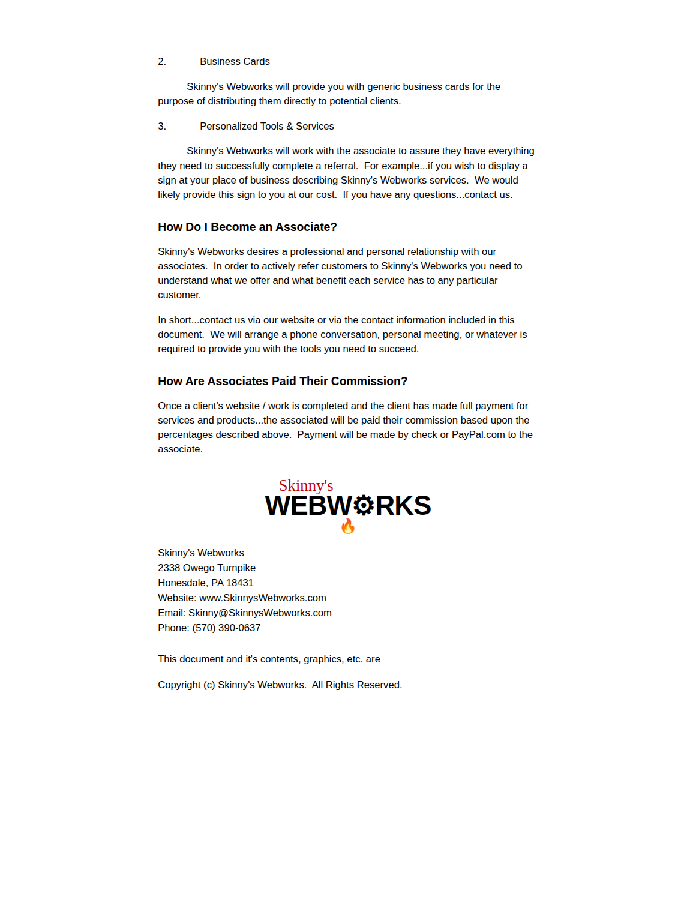2. Business Cards
Skinny's Webworks will provide you with generic business cards for the purpose of distributing them directly to potential clients.
3. Personalized Tools & Services
Skinny's Webworks will work with the associate to assure they have everything they need to successfully complete a referral. For example...if you wish to display a sign at your place of business describing Skinny's Webworks services. We would likely provide this sign to you at our cost. If you have any questions...contact us.
How Do I Become an Associate?
Skinny's Webworks desires a professional and personal relationship with our associates. In order to actively refer customers to Skinny's Webworks you need to understand what we offer and what benefit each service has to any particular customer.
In short...contact us via our website or via the contact information included in this document. We will arrange a phone conversation, personal meeting, or whatever is required to provide you with the tools you need to succeed.
How Are Associates Paid Their Commission?
Once a client's website / work is completed and the client has made full payment for services and products...the associated will be paid their commission based upon the percentages described above. Payment will be made by check or PayPal.com to the associate.
Skinny's WEBW⚙RKS🔥
Skinny's Webworks
2338 Owego Turnpike
Honesdale, PA 18431
Website: www.SkinnysWebworks.com
Email: Skinny@SkinnysWebworks.com
Phone: (570) 390-0637
This document and it's contents, graphics, etc. are
Copyright (c) Skinny's Webworks. All Rights Reserved.